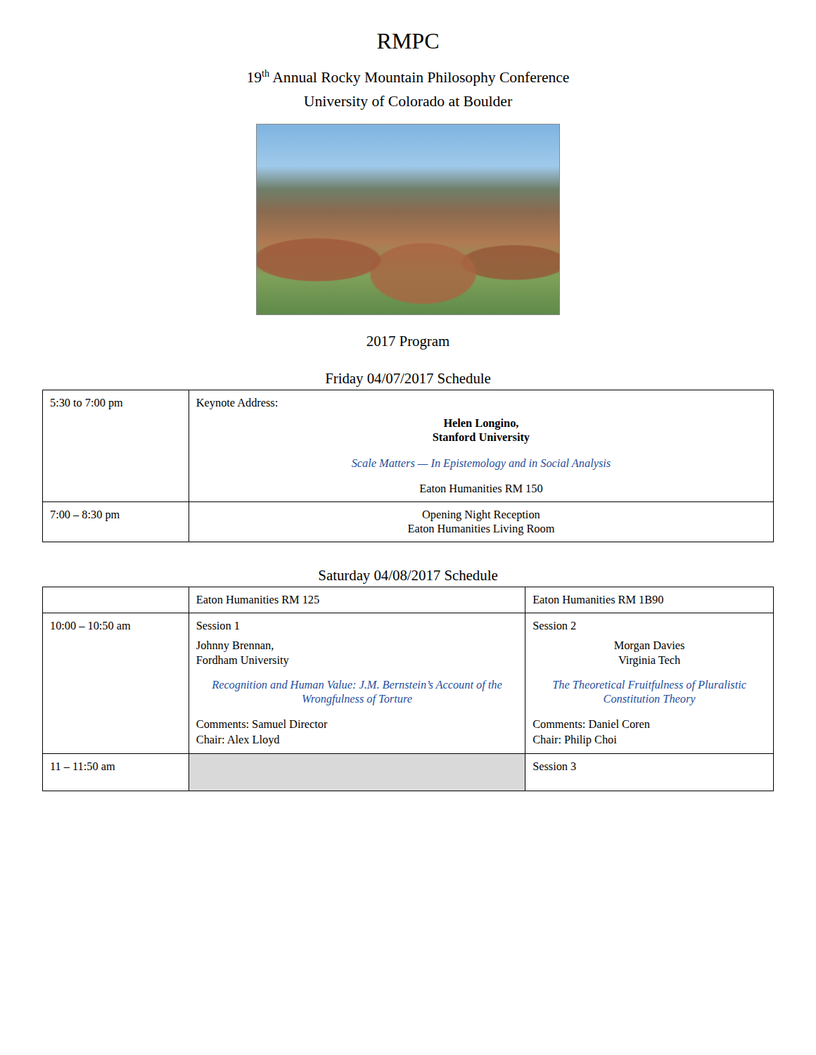RMPC
19th Annual Rocky Mountain Philosophy Conference
University of Colorado at Boulder
2017 Program
Friday 04/07/2017 Schedule
| 5:30 to 7:00 pm | Keynote Address: Helen Longino, Stanford University Scale Matters — In Epistemology and in Social Analysis Eaton Humanities RM 150 |
| 7:00 – 8:30 pm | Opening Night Reception Eaton Humanities Living Room |
Saturday 04/08/2017 Schedule
| | Eaton Humanities RM 125 | Eaton Humanities RM 1B90 |
| --- | --- | --- |
| 10:00 – 10:50 am | Session 1 Johnny Brennan, Fordham University Recognition and Human Value: J.M. Bernstein’s Account of the Wrongfulness of Torture Comments: Samuel Director Chair: Alex Lloyd | Session 2 Morgan Davies Virginia Tech The Theoretical Fruitfulness of Pluralistic Constitution Theory Comments: Daniel Coren Chair: Philip Choi |
| 11 – 11:50 am | | Session 3 |